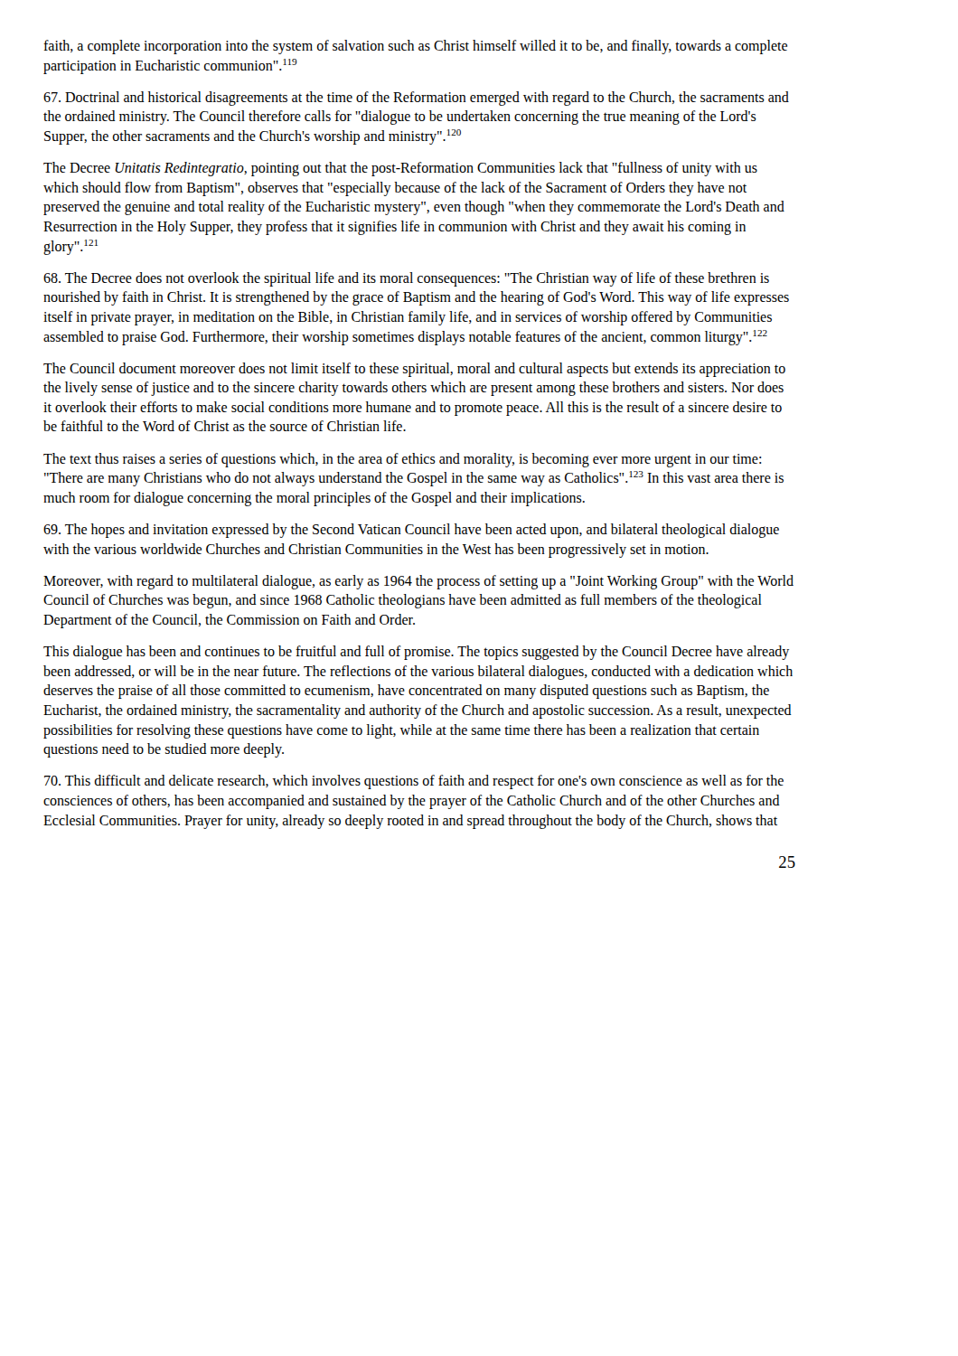faith, a complete incorporation into the system of salvation such as Christ himself willed it to be, and finally, towards a complete participation in Eucharistic communion".119
67. Doctrinal and historical disagreements at the time of the Reformation emerged with regard to the Church, the sacraments and the ordained ministry. The Council therefore calls for "dialogue to be undertaken concerning the true meaning of the Lord's Supper, the other sacraments and the Church's worship and ministry".120
The Decree Unitatis Redintegratio, pointing out that the post-Reformation Communities lack that "fullness of unity with us which should flow from Baptism", observes that "especially because of the lack of the Sacrament of Orders they have not preserved the genuine and total reality of the Eucharistic mystery", even though "when they commemorate the Lord's Death and Resurrection in the Holy Supper, they profess that it signifies life in communion with Christ and they await his coming in glory".121
68. The Decree does not overlook the spiritual life and its moral consequences: "The Christian way of life of these brethren is nourished by faith in Christ. It is strengthened by the grace of Baptism and the hearing of God's Word. This way of life expresses itself in private prayer, in meditation on the Bible, in Christian family life, and in services of worship offered by Communities assembled to praise God. Furthermore, their worship sometimes displays notable features of the ancient, common liturgy".122
The Council document moreover does not limit itself to these spiritual, moral and cultural aspects but extends its appreciation to the lively sense of justice and to the sincere charity towards others which are present among these brothers and sisters. Nor does it overlook their efforts to make social conditions more humane and to promote peace. All this is the result of a sincere desire to be faithful to the Word of Christ as the source of Christian life.
The text thus raises a series of questions which, in the area of ethics and morality, is becoming ever more urgent in our time: "There are many Christians who do not always understand the Gospel in the same way as Catholics".123 In this vast area there is much room for dialogue concerning the moral principles of the Gospel and their implications.
69. The hopes and invitation expressed by the Second Vatican Council have been acted upon, and bilateral theological dialogue with the various worldwide Churches and Christian Communities in the West has been progressively set in motion.
Moreover, with regard to multilateral dialogue, as early as 1964 the process of setting up a "Joint Working Group" with the World Council of Churches was begun, and since 1968 Catholic theologians have been admitted as full members of the theological Department of the Council, the Commission on Faith and Order.
This dialogue has been and continues to be fruitful and full of promise. The topics suggested by the Council Decree have already been addressed, or will be in the near future. The reflections of the various bilateral dialogues, conducted with a dedication which deserves the praise of all those committed to ecumenism, have concentrated on many disputed questions such as Baptism, the Eucharist, the ordained ministry, the sacramentality and authority of the Church and apostolic succession. As a result, unexpected possibilities for resolving these questions have come to light, while at the same time there has been a realization that certain questions need to be studied more deeply.
70. This difficult and delicate research, which involves questions of faith and respect for one's own conscience as well as for the consciences of others, has been accompanied and sustained by the prayer of the Catholic Church and of the other Churches and Ecclesial Communities. Prayer for unity, already so deeply rooted in and spread throughout the body of the Church, shows that
25